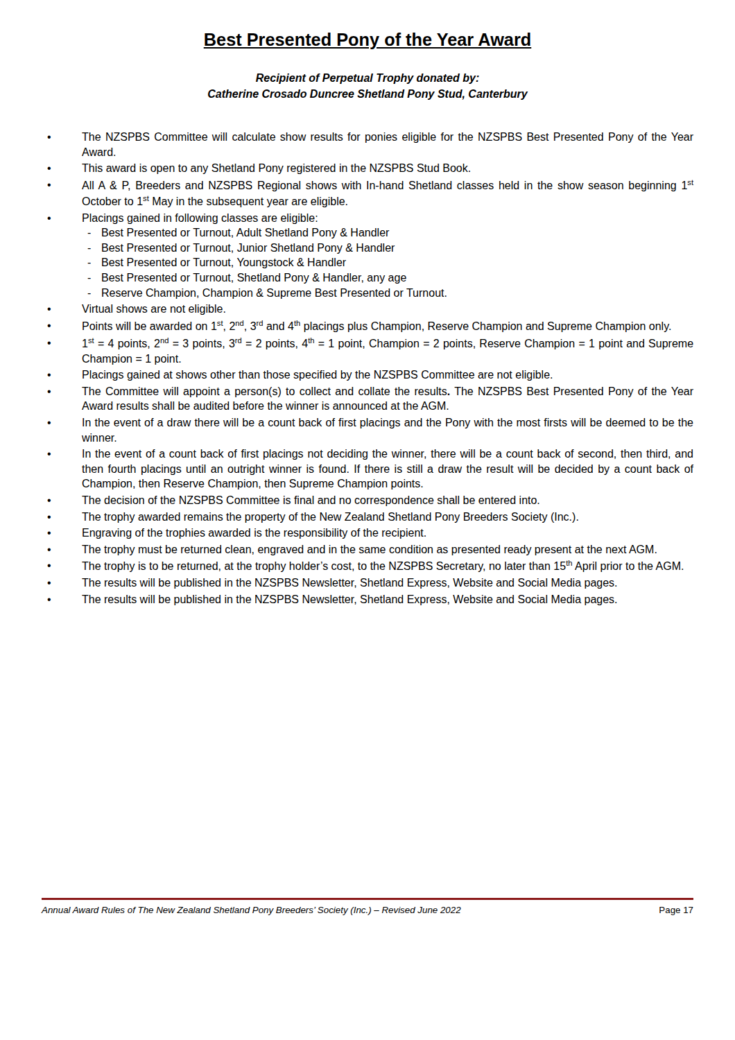Best Presented Pony of the Year Award
Recipient of Perpetual Trophy donated by:
Catherine Crosado Duncree Shetland Pony Stud, Canterbury
The NZSPBS Committee will calculate show results for ponies eligible for the NZSPBS Best Presented Pony of the Year Award.
This award is open to any Shetland Pony registered in the NZSPBS Stud Book.
All A & P, Breeders and NZSPBS Regional shows with In-hand Shetland classes held in the show season beginning 1st October to 1st May in the subsequent year are eligible.
Placings gained in following classes are eligible:
Best Presented or Turnout, Adult Shetland Pony & Handler
Best Presented or Turnout, Junior Shetland Pony & Handler
Best Presented or Turnout, Youngstock & Handler
Best Presented or Turnout, Shetland Pony & Handler, any age
Reserve Champion, Champion & Supreme Best Presented or Turnout.
Virtual shows are not eligible.
Points will be awarded on 1st, 2nd, 3rd and 4th placings plus Champion, Reserve Champion and Supreme Champion only.
1st = 4 points, 2nd = 3 points, 3rd = 2 points, 4th = 1 point, Champion = 2 points, Reserve Champion = 1 point and Supreme Champion = 1 point.
Placings gained at shows other than those specified by the NZSPBS Committee are not eligible.
The Committee will appoint a person(s) to collect and collate the results. The NZSPBS Best Presented Pony of the Year Award results shall be audited before the winner is announced at the AGM.
In the event of a draw there will be a count back of first placings and the Pony with the most firsts will be deemed to be the winner.
In the event of a count back of first placings not deciding the winner, there will be a count back of second, then third, and then fourth placings until an outright winner is found. If there is still a draw the result will be decided by a count back of Champion, then Reserve Champion, then Supreme Champion points.
The decision of the NZSPBS Committee is final and no correspondence shall be entered into.
The trophy awarded remains the property of the New Zealand Shetland Pony Breeders Society (Inc.).
Engraving of the trophies awarded is the responsibility of the recipient.
The trophy must be returned clean, engraved and in the same condition as presented ready present at the next AGM.
The trophy is to be returned, at the trophy holder’s cost, to the NZSPBS Secretary, no later than 15th April prior to the AGM.
The results will be published in the NZSPBS Newsletter, Shetland Express, Website and Social Media pages.
The results will be published in the NZSPBS Newsletter, Shetland Express, Website and Social Media pages.
Annual Award Rules of The New Zealand Shetland Pony Breeders’ Society (Inc.) – Revised June 2022 Page 17